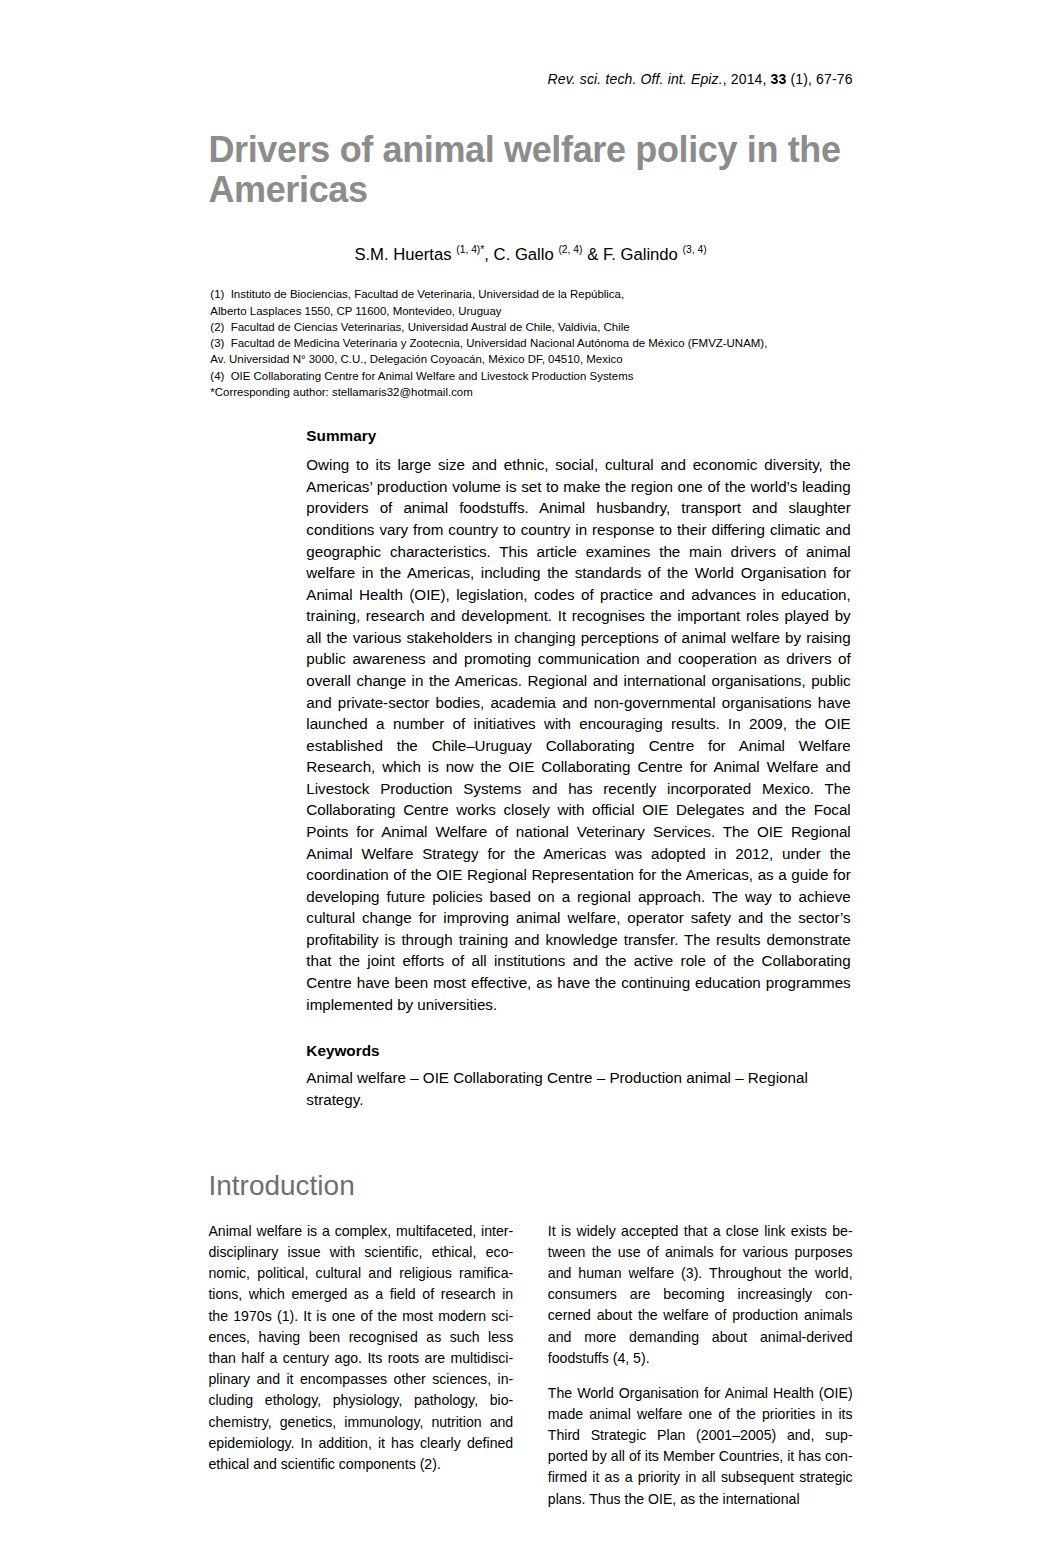Rev. sci. tech. Off. int. Epiz., 2014, 33 (1), 67-76
Drivers of animal welfare policy in the Americas
S.M. Huertas (1, 4)*, C. Gallo (2, 4) & F. Galindo (3, 4)
(1) Instituto de Biociencias, Facultad de Veterinaria, Universidad de la República,
Alberto Lasplaces 1550, CP 11600, Montevideo, Uruguay
(2) Facultad de Ciencias Veterinarias, Universidad Austral de Chile, Valdivia, Chile
(3) Facultad de Medicina Veterinaria y Zootecnia, Universidad Nacional Autónoma de México (FMVZ-UNAM),
Av. Universidad N° 3000, C.U., Delegación Coyoacán, México DF, 04510, Mexico
(4) OIE Collaborating Centre for Animal Welfare and Livestock Production Systems
*Corresponding author: stellamaris32@hotmail.com
Summary
Owing to its large size and ethnic, social, cultural and economic diversity, the Americas’ production volume is set to make the region one of the world’s leading providers of animal foodstuffs. Animal husbandry, transport and slaughter conditions vary from country to country in response to their differing climatic and geographic characteristics. This article examines the main drivers of animal welfare in the Americas, including the standards of the World Organisation for Animal Health (OIE), legislation, codes of practice and advances in education, training, research and development. It recognises the important roles played by all the various stakeholders in changing perceptions of animal welfare by raising public awareness and promoting communication and cooperation as drivers of overall change in the Americas. Regional and international organisations, public and private-sector bodies, academia and non-governmental organisations have launched a number of initiatives with encouraging results. In 2009, the OIE established the Chile–Uruguay Collaborating Centre for Animal Welfare Research, which is now the OIE Collaborating Centre for Animal Welfare and Livestock Production Systems and has recently incorporated Mexico. The Collaborating Centre works closely with official OIE Delegates and the Focal Points for Animal Welfare of national Veterinary Services. The OIE Regional Animal Welfare Strategy for the Americas was adopted in 2012, under the coordination of the OIE Regional Representation for the Americas, as a guide for developing future policies based on a regional approach. The way to achieve cultural change for improving animal welfare, operator safety and the sector’s profitability is through training and knowledge transfer. The results demonstrate that the joint efforts of all institutions and the active role of the Collaborating Centre have been most effective, as have the continuing education programmes implemented by universities.
Keywords
Animal welfare – OIE Collaborating Centre – Production animal – Regional strategy.
Introduction
Animal welfare is a complex, multifaceted, interdisciplinary issue with scientific, ethical, economic, political, cultural and religious ramifications, which emerged as a field of research in the 1970s (1). It is one of the most modern sciences, having been recognised as such less than half a century ago. Its roots are multidisciplinary and it encompasses other sciences, including ethology, physiology, pathology, biochemistry, genetics, immunology, nutrition and epidemiology. In addition, it has clearly defined ethical and scientific components (2).
It is widely accepted that a close link exists between the use of animals for various purposes and human welfare (3). Throughout the world, consumers are becoming increasingly concerned about the welfare of production animals and more demanding about animal-derived foodstuffs (4, 5).
The World Organisation for Animal Health (OIE) made animal welfare one of the priorities in its Third Strategic Plan (2001–2005) and, supported by all of its Member Countries, it has confirmed it as a priority in all subsequent strategic plans. Thus the OIE, as the international